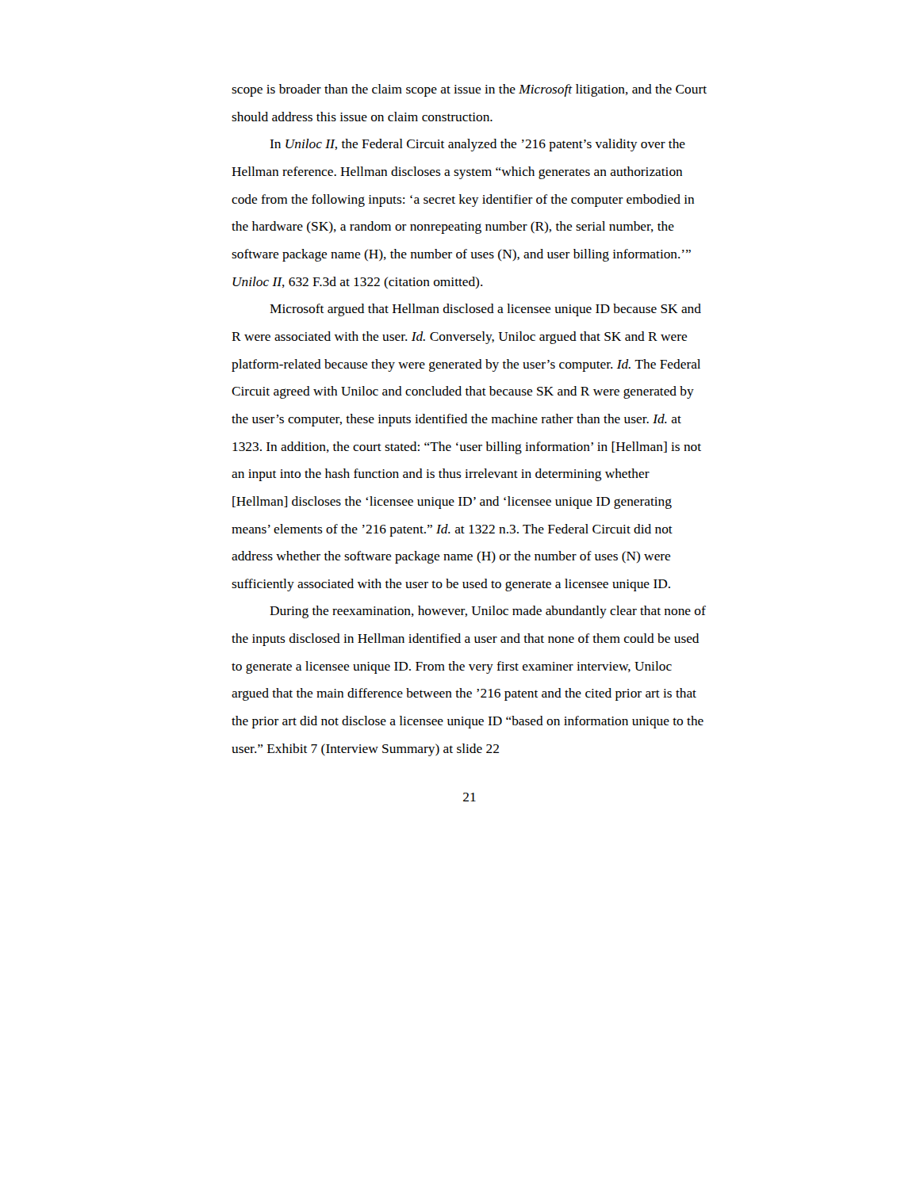scope is broader than the claim scope at issue in the Microsoft litigation, and the Court should address this issue on claim construction.
In Uniloc II, the Federal Circuit analyzed the ’216 patent’s validity over the Hellman reference. Hellman discloses a system “which generates an authorization code from the following inputs: ‘a secret key identifier of the computer embodied in the hardware (SK), a random or nonrepeating number (R), the serial number, the software package name (H), the number of uses (N), and user billing information.’” Uniloc II, 632 F.3d at 1322 (citation omitted).
Microsoft argued that Hellman disclosed a licensee unique ID because SK and R were associated with the user. Id. Conversely, Uniloc argued that SK and R were platform-related because they were generated by the user’s computer. Id. The Federal Circuit agreed with Uniloc and concluded that because SK and R were generated by the user’s computer, these inputs identified the machine rather than the user. Id. at 1323. In addition, the court stated: “The ‘user billing information’ in [Hellman] is not an input into the hash function and is thus irrelevant in determining whether [Hellman] discloses the ‘licensee unique ID’ and ‘licensee unique ID generating means’ elements of the ’216 patent.” Id. at 1322 n.3. The Federal Circuit did not address whether the software package name (H) or the number of uses (N) were sufficiently associated with the user to be used to generate a licensee unique ID.
During the reexamination, however, Uniloc made abundantly clear that none of the inputs disclosed in Hellman identified a user and that none of them could be used to generate a licensee unique ID. From the very first examiner interview, Uniloc argued that the main difference between the ’216 patent and the cited prior art is that the prior art did not disclose a licensee unique ID “based on information unique to the user.” Exhibit 7 (Interview Summary) at slide 22
21